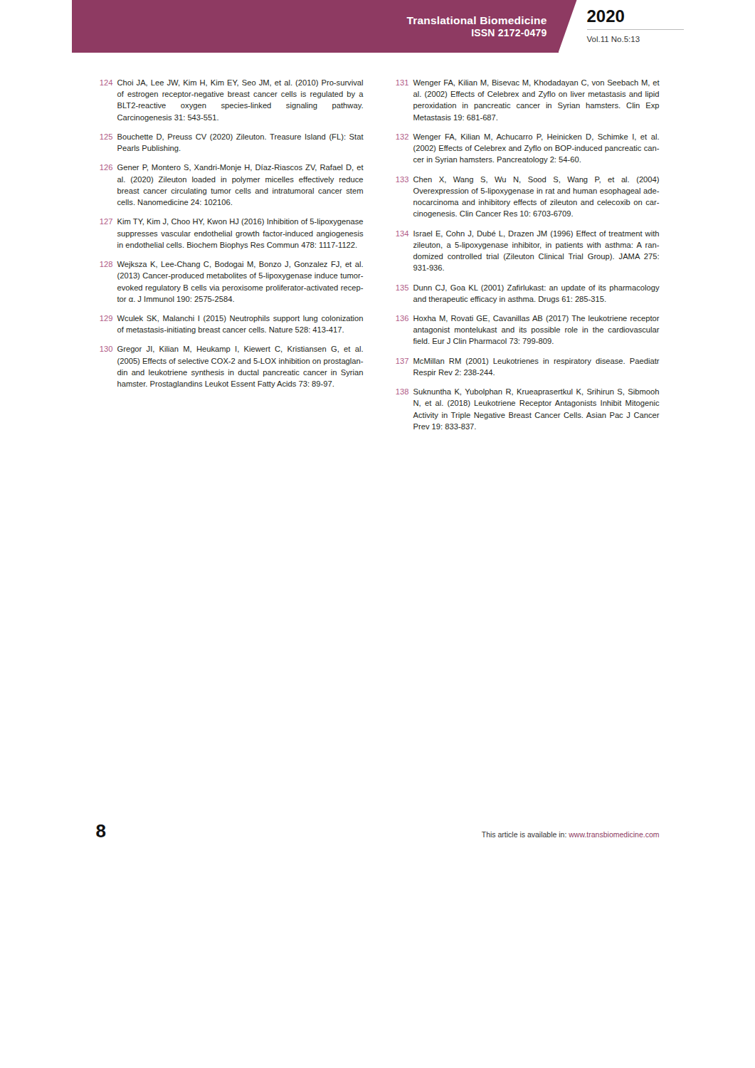Translational Biomedicine
ISSN 2172-0479
2020
Vol.11 No.5:13
124 Choi JA, Lee JW, Kim H, Kim EY, Seo JM, et al. (2010) Pro-survival of estrogen receptor-negative breast cancer cells is regulated by a BLT2-reactive oxygen species-linked signaling pathway. Carcinogenesis 31: 543-551.
125 Bouchette D, Preuss CV (2020) Zileuton. Treasure Island (FL): Stat Pearls Publishing.
126 Gener P, Montero S, Xandri-Monje H, Díaz-Riascos ZV, Rafael D, et al. (2020) Zileuton loaded in polymer micelles effectively reduce breast cancer circulating tumor cells and intratumoral cancer stem cells. Nanomedicine 24: 102106.
127 Kim TY, Kim J, Choo HY, Kwon HJ (2016) Inhibition of 5-lipoxygenase suppresses vascular endothelial growth factor-induced angiogenesis in endothelial cells. Biochem Biophys Res Commun 478: 1117-1122.
128 Wejksza K, Lee-Chang C, Bodogai M, Bonzo J, Gonzalez FJ, et al. (2013) Cancer-produced metabolites of 5-lipoxygenase induce tumor-evoked regulatory B cells via peroxisome proliferator-activated receptor α. J Immunol 190: 2575-2584.
129 Wculek SK, Malanchi I (2015) Neutrophils support lung colonization of metastasis-initiating breast cancer cells. Nature 528: 413-417.
130 Gregor JI, Kilian M, Heukamp I, Kiewert C, Kristiansen G, et al. (2005) Effects of selective COX-2 and 5-LOX inhibition on prostaglandin and leukotriene synthesis in ductal pancreatic cancer in Syrian hamster. Prostaglandins Leukot Essent Fatty Acids 73: 89-97.
131 Wenger FA, Kilian M, Bisevac M, Khodadayan C, von Seebach M, et al. (2002) Effects of Celebrex and Zyflo on liver metastasis and lipid peroxidation in pancreatic cancer in Syrian hamsters. Clin Exp Metastasis 19: 681-687.
132 Wenger FA, Kilian M, Achucarro P, Heinicken D, Schimke I, et al. (2002) Effects of Celebrex and Zyflo on BOP-induced pancreatic cancer in Syrian hamsters. Pancreatology 2: 54-60.
133 Chen X, Wang S, Wu N, Sood S, Wang P, et al. (2004) Overexpression of 5-lipoxygenase in rat and human esophageal adenocarcinoma and inhibitory effects of zileuton and celecoxib on carcinogenesis. Clin Cancer Res 10: 6703-6709.
134 Israel E, Cohn J, Dubé L, Drazen JM (1996) Effect of treatment with zileuton, a 5-lipoxygenase inhibitor, in patients with asthma: A randomized controlled trial (Zileuton Clinical Trial Group). JAMA 275: 931-936.
135 Dunn CJ, Goa KL (2001) Zafirlukast: an update of its pharmacology and therapeutic efficacy in asthma. Drugs 61: 285-315.
136 Hoxha M, Rovati GE, Cavanillas AB (2017) The leukotriene receptor antagonist montelukast and its possible role in the cardiovascular field. Eur J Clin Pharmacol 73: 799-809.
137 McMillan RM (2001) Leukotrienes in respiratory disease. Paediatr Respir Rev 2: 238-244.
138 Suknuntha K, Yubolphan R, Krueaprasertkul K, Srihirun S, Sibmooh N, et al. (2018) Leukotriene Receptor Antagonists Inhibit Mitogenic Activity in Triple Negative Breast Cancer Cells. Asian Pac J Cancer Prev 19: 833-837.
8
This article is available in: www.transbiomedicine.com